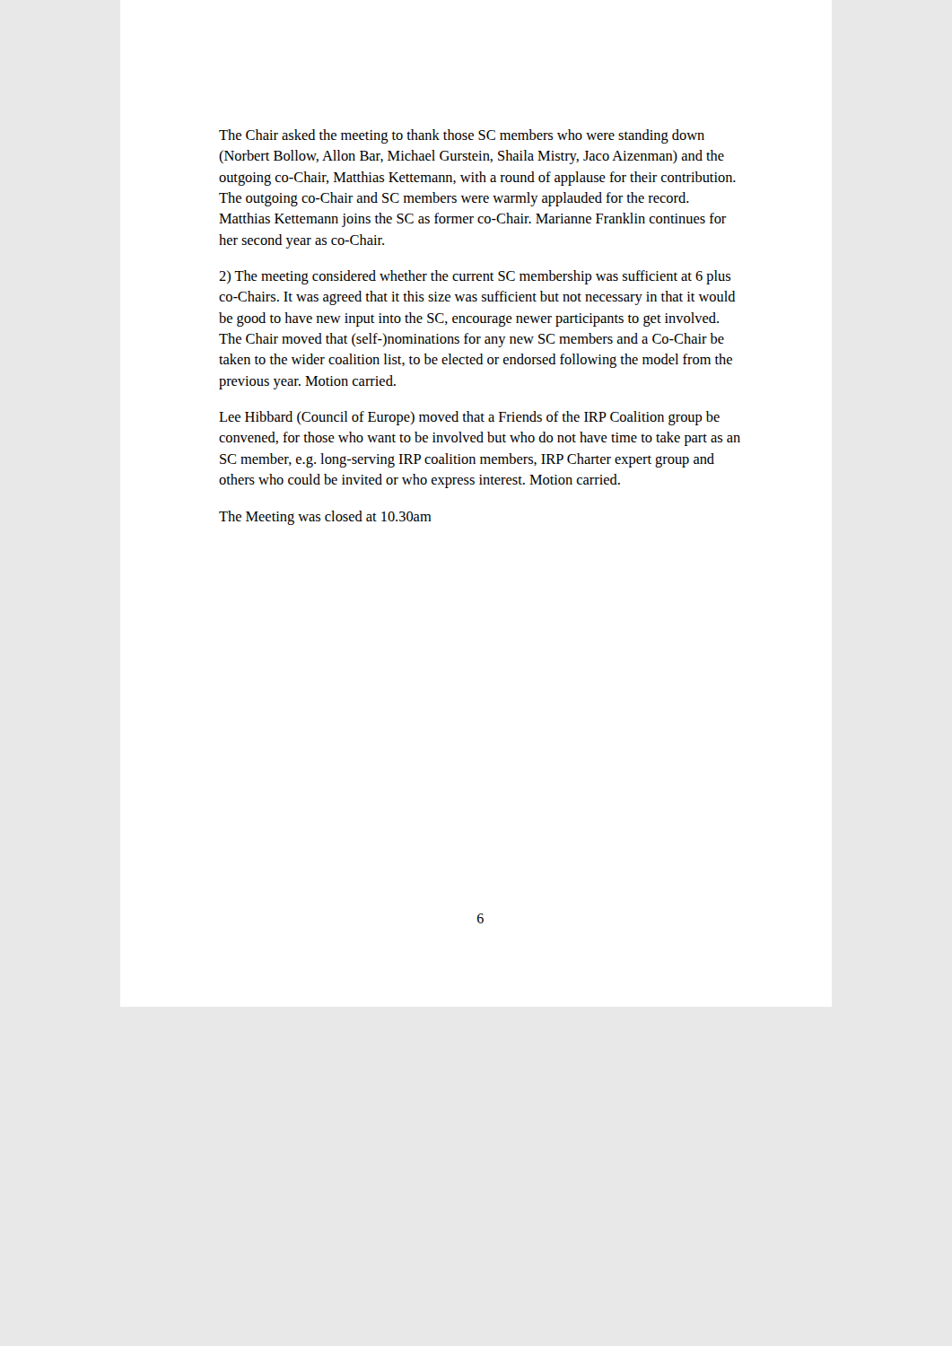The Chair asked the meeting to thank those SC members who were standing down (Norbert Bollow, Allon Bar, Michael Gurstein, Shaila Mistry, Jaco Aizenman) and the outgoing co-Chair, Matthias Kettemann, with a round of applause for their contribution. The outgoing co-Chair and SC members were warmly applauded for the record. Matthias Kettemann joins the SC as former co-Chair. Marianne Franklin continues for her second year as co-Chair.
2) The meeting considered whether the current SC membership was sufficient at 6 plus co-Chairs. It was agreed that it this size was sufficient but not necessary in that it would be good to have new input into the SC, encourage newer participants to get involved. The Chair moved that (self-)nominations for any new SC members and a Co-Chair be taken to the wider coalition list, to be elected or endorsed following the model from the previous year. Motion carried.
Lee Hibbard (Council of Europe) moved that a Friends of the IRP Coalition group be convened, for those who want to be involved but who do not have time to take part as an SC member, e.g. long-serving IRP coalition members, IRP Charter expert group and others who could be invited or who express interest. Motion carried.
The Meeting was closed at 10.30am
6